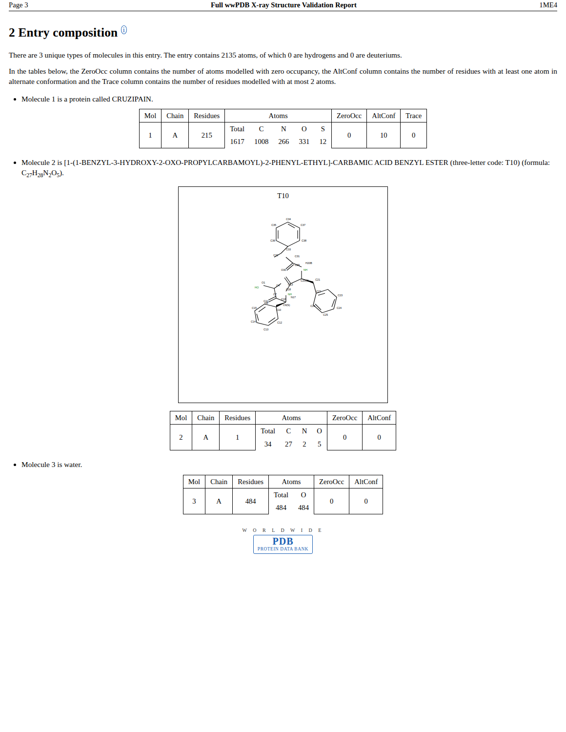Page 3 Full wwPDB X-ray Structure Validation Report 1ME4
2 Entry composition i
There are 3 unique types of molecules in this entry. The entry contains 2135 atoms, of which 0 are hydrogens and 0 are deuteriums.
In the tables below, the ZeroOcc column contains the number of atoms modelled with zero occupancy, the AltConf column contains the number of residues with at least one atom in alternate conformation and the Trace column contains the number of residues modelled with at most 2 atoms.
Molecule 1 is a protein called CRUZIPAIN.
| Mol | Chain | Residues | Atoms | ZeroOcc | AltConf | Trace |
| --- | --- | --- | --- | --- | --- | --- |
| 1 | A | 215 | Total | C | N | O | S | 0 | 10 | 0 |
| 1617 | 1008 | 266 | 331 | 12 |
Molecule 2 is [1-(1-BENZYL-3-HYDROXY-2-OXO-PROPYLCARBAMOYL)-2-PHENYL-ETHYL]-CARBAMIC ACID BENZYL ESTER (three-letter code: T10) (formula: C27H28N2O5).
T10
C34 C35 C37 C36 C38 C33 C32 C31 C29 O30 H20B NH C20(B) C21 C22 C23 C24 C25 C26 O13 C18 NH N17 C9(S) C10 C11 C15 C14 C13 C12 C7 O8 C4 O1 HO C16
| Mol | Chain | Residues | Atoms | ZeroOcc | AltConf |
| --- | --- | --- | --- | --- | --- |
| 2 | A | 1 | Total | C | N | O | 0 | 0 |
| 34 | 27 | 2 | 5 |
Molecule 3 is water.
| Mol | Chain | Residues | Atoms | ZeroOcc | AltConf |
| --- | --- | --- | --- | --- | --- |
| 3 | A | 484 | Total | O | 0 | 0 |
| 484 | 484 |
W O R L D W I D E
PDB PROTEIN DATA BANK